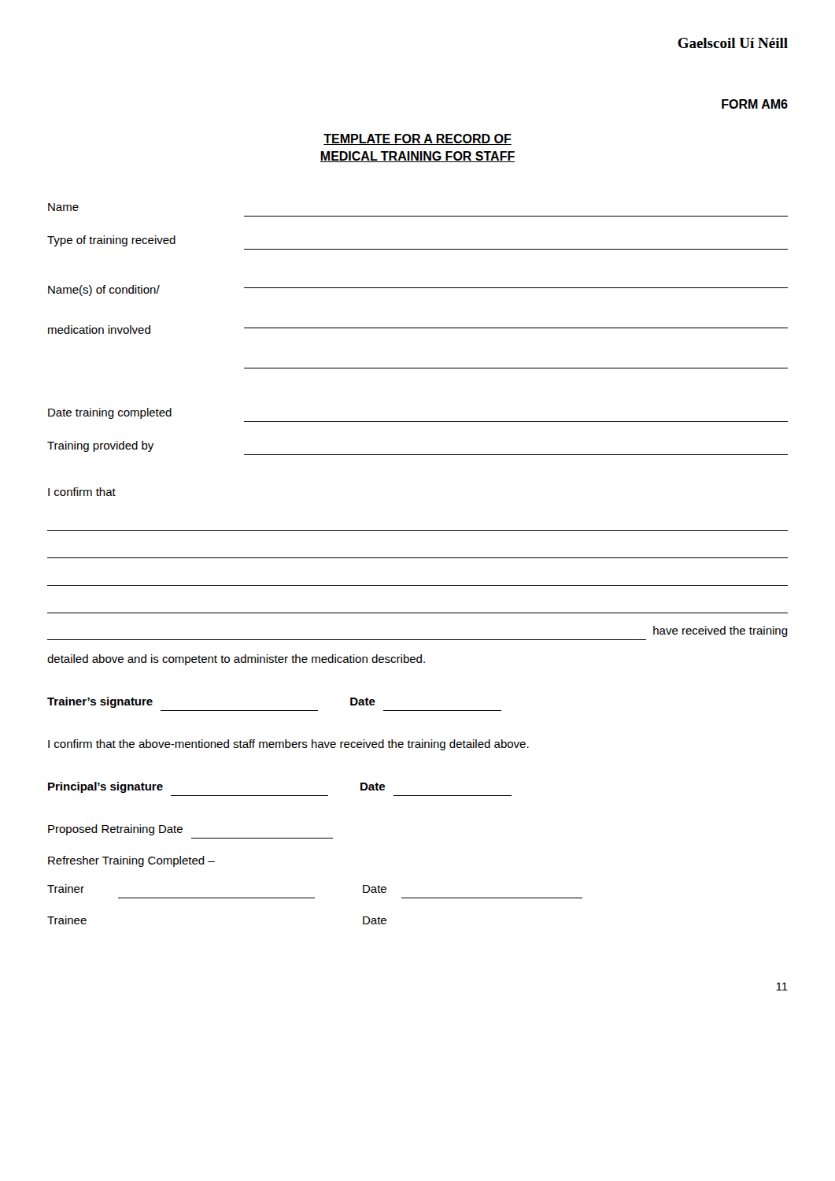Gaelscoil Uí Néill
FORM AM6
TEMPLATE FOR A RECORD OF
MEDICAL TRAINING FOR STAFF
Name
Type of training received
Name(s) of condition/
medication involved
Date training completed
Training provided by
I confirm that
have received the training
detailed above and is competent to administer the medication described.
Trainer’s signature Date
I confirm that the above-mentioned staff members have received the training detailed above.
Principal’s signature Date
Proposed Retraining Date
Refresher Training Completed –
Trainer Date
Trainee Date
11